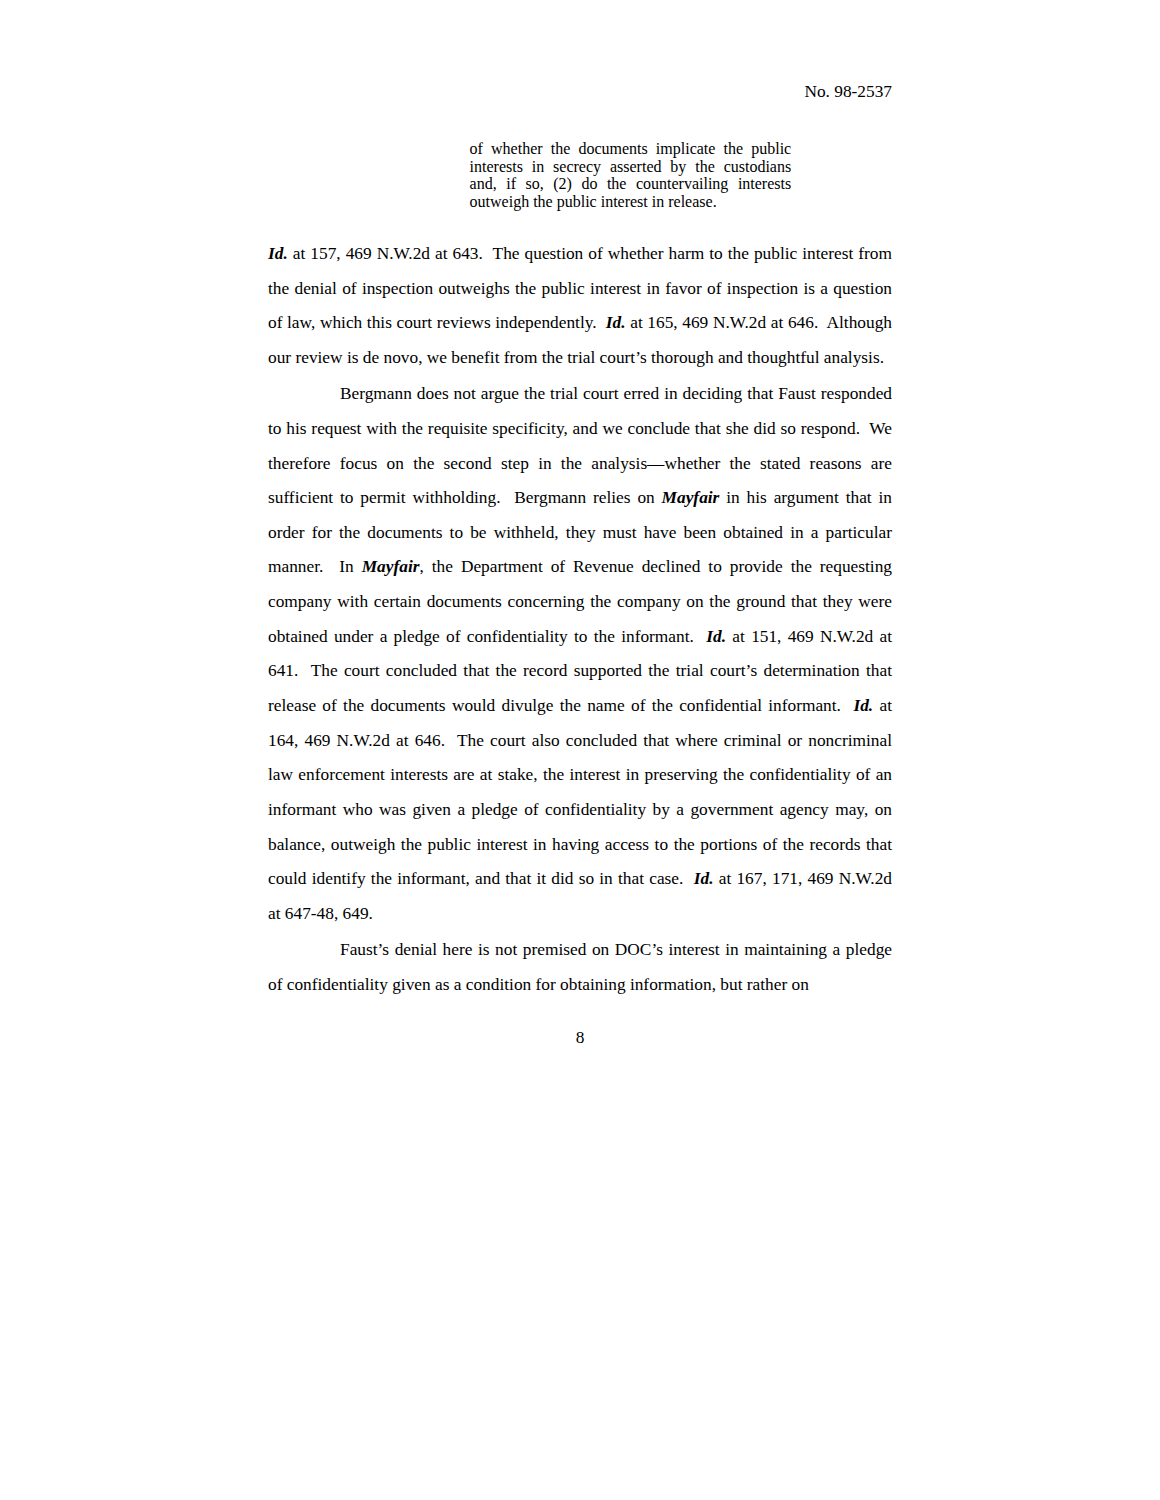No. 98-2537
of whether the documents implicate the public interests in secrecy asserted by the custodians and, if so, (2) do the countervailing interests outweigh the public interest in release.
Id. at 157, 469 N.W.2d at 643. The question of whether harm to the public interest from the denial of inspection outweighs the public interest in favor of inspection is a question of law, which this court reviews independently. Id. at 165, 469 N.W.2d at 646. Although our review is de novo, we benefit from the trial court’s thorough and thoughtful analysis.
Bergmann does not argue the trial court erred in deciding that Faust responded to his request with the requisite specificity, and we conclude that she did so respond. We therefore focus on the second step in the analysis—whether the stated reasons are sufficient to permit withholding. Bergmann relies on Mayfair in his argument that in order for the documents to be withheld, they must have been obtained in a particular manner. In Mayfair, the Department of Revenue declined to provide the requesting company with certain documents concerning the company on the ground that they were obtained under a pledge of confidentiality to the informant. Id. at 151, 469 N.W.2d at 641. The court concluded that the record supported the trial court’s determination that release of the documents would divulge the name of the confidential informant. Id. at 164, 469 N.W.2d at 646. The court also concluded that where criminal or noncriminal law enforcement interests are at stake, the interest in preserving the confidentiality of an informant who was given a pledge of confidentiality by a government agency may, on balance, outweigh the public interest in having access to the portions of the records that could identify the informant, and that it did so in that case. Id. at 167, 171, 469 N.W.2d at 647-48, 649.
Faust’s denial here is not premised on DOC’s interest in maintaining a pledge of confidentiality given as a condition for obtaining information, but rather on
8